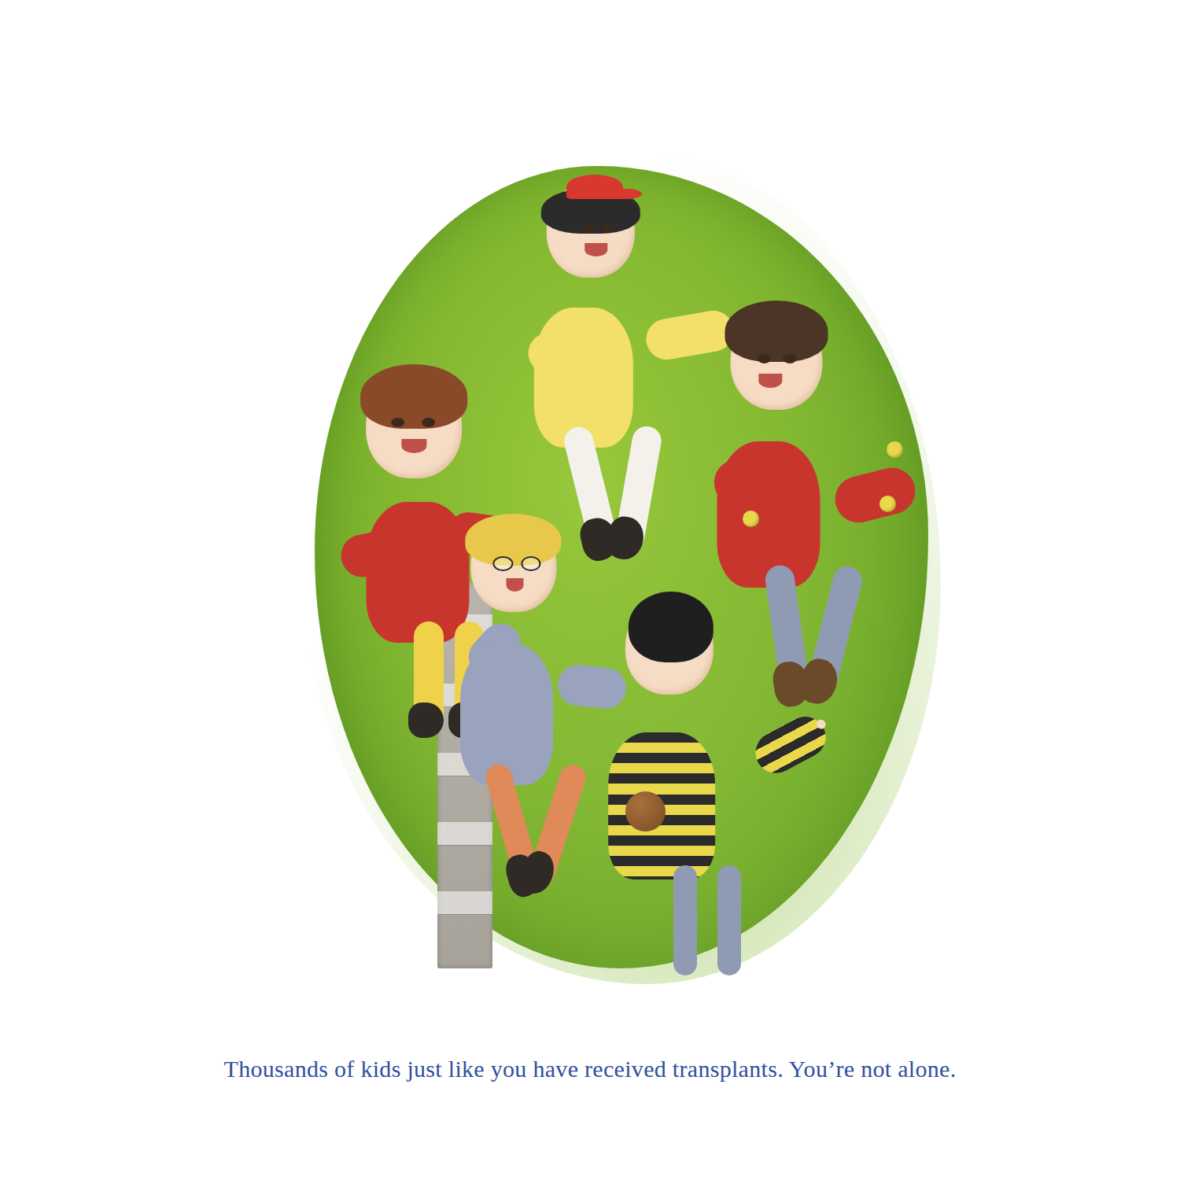Thousands of kids just like you have received transplants. You’re not alone.